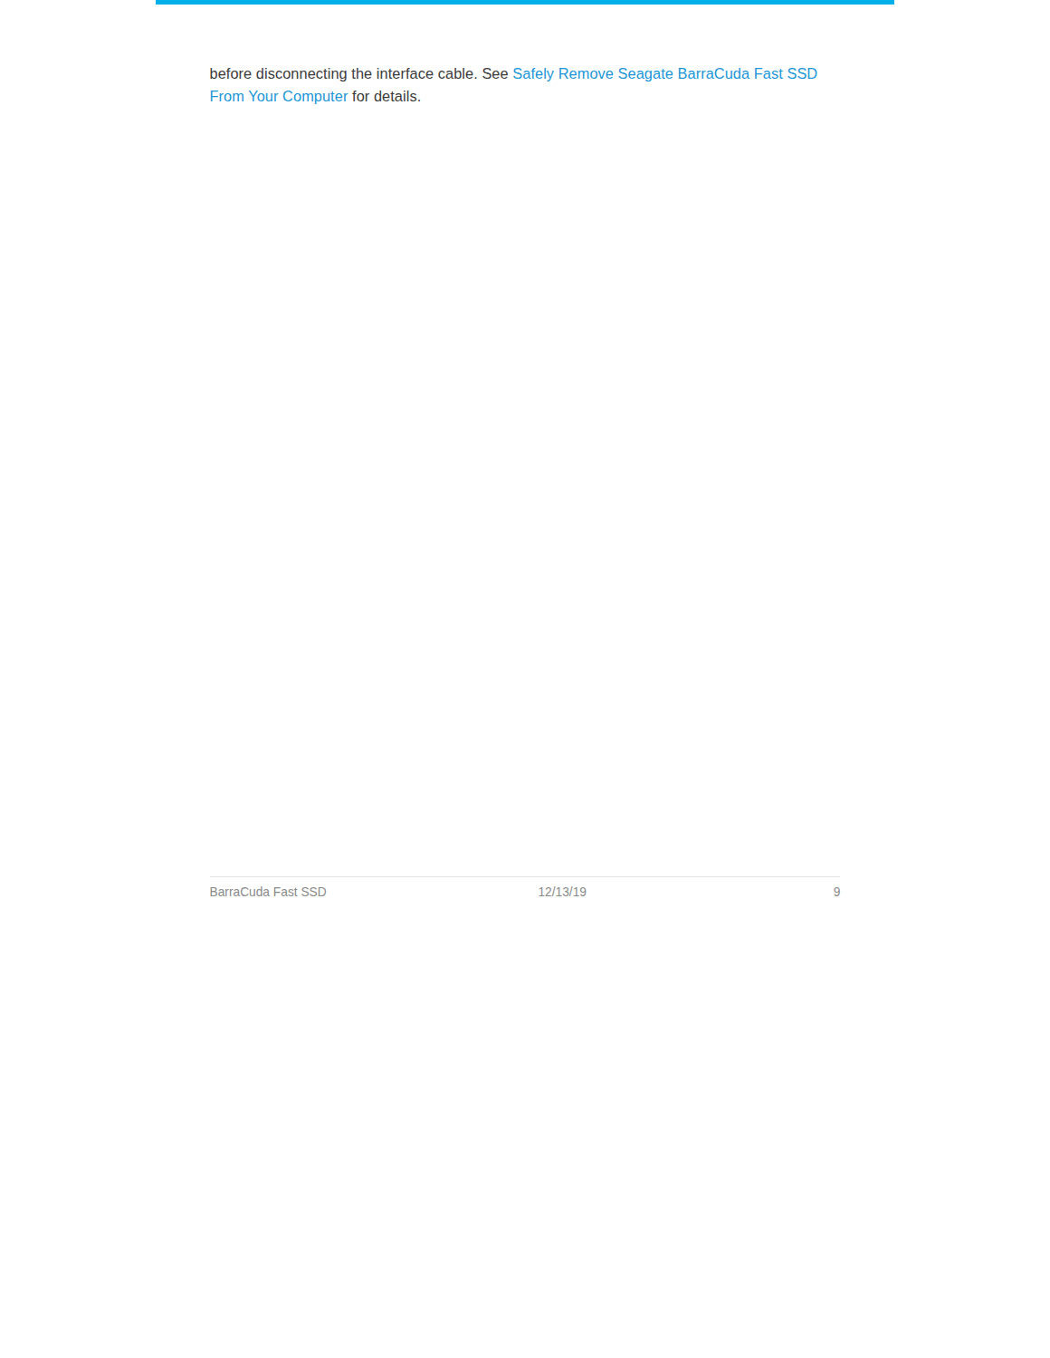before disconnecting the interface cable. See Safely Remove Seagate BarraCuda Fast SSD From Your Computer for details.
BarraCuda Fast SSD 12/13/19 9